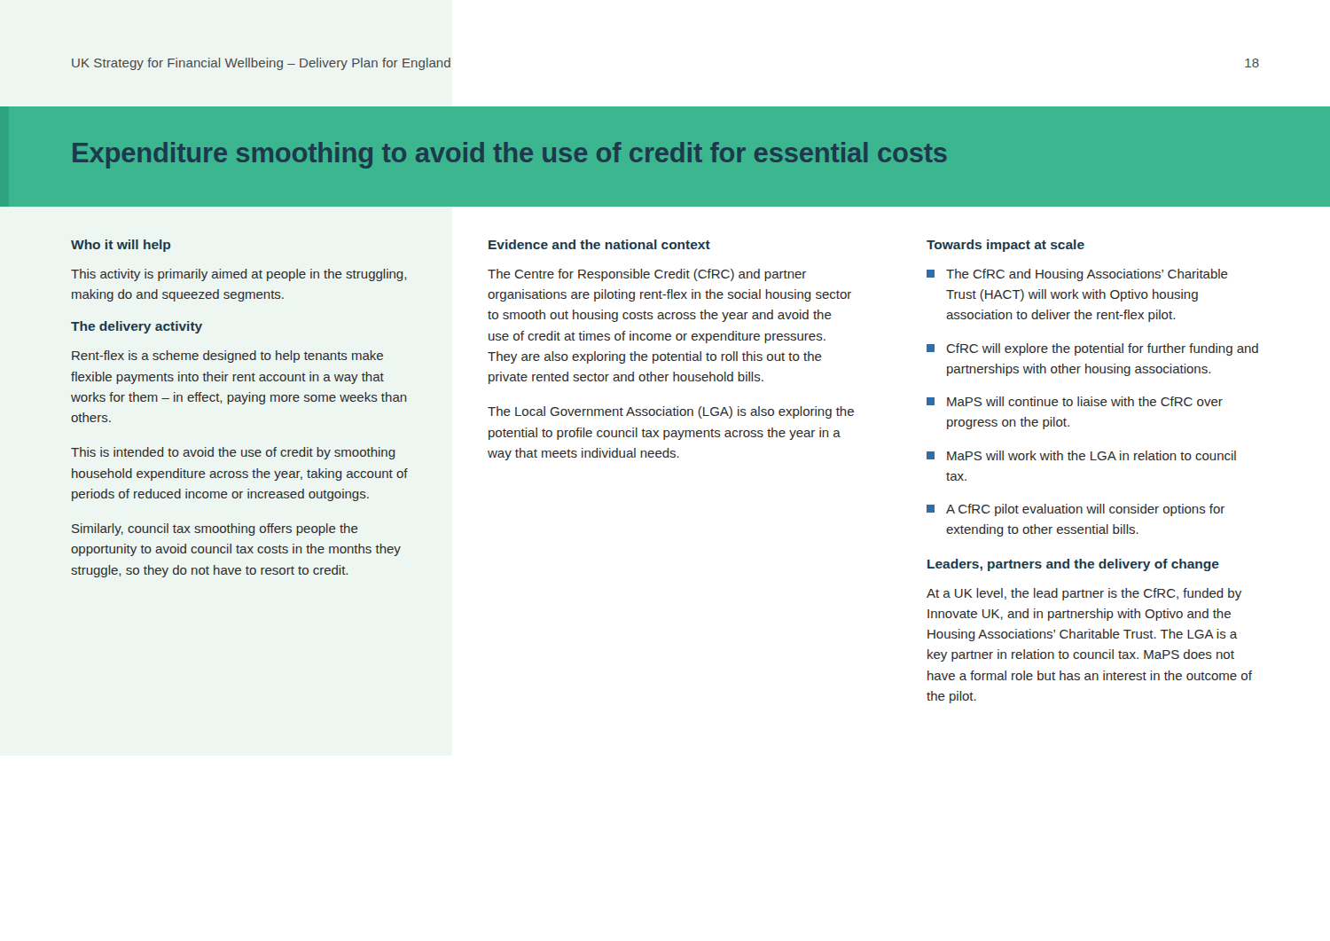UK Strategy for Financial Wellbeing – Delivery Plan for England
18
Expenditure smoothing to avoid the use of credit for essential costs
Who it will help
This activity is primarily aimed at people in the struggling, making do and squeezed segments.
The delivery activity
Rent-flex is a scheme designed to help tenants make flexible payments into their rent account in a way that works for them – in effect, paying more some weeks than others.
This is intended to avoid the use of credit by smoothing household expenditure across the year, taking account of periods of reduced income or increased outgoings.
Similarly, council tax smoothing offers people the opportunity to avoid council tax costs in the months they struggle, so they do not have to resort to credit.
Evidence and the national context
The Centre for Responsible Credit (CfRC) and partner organisations are piloting rent-flex in the social housing sector to smooth out housing costs across the year and avoid the use of credit at times of income or expenditure pressures. They are also exploring the potential to roll this out to the private rented sector and other household bills.
The Local Government Association (LGA) is also exploring the potential to profile council tax payments across the year in a way that meets individual needs.
Towards impact at scale
The CfRC and Housing Associations’ Charitable Trust (HACT) will work with Optivo housing association to deliver the rent-flex pilot.
CfRC will explore the potential for further funding and partnerships with other housing associations.
MaPS will continue to liaise with the CfRC over progress on the pilot.
MaPS will work with the LGA in relation to council tax.
A CfRC pilot evaluation will consider options for extending to other essential bills.
Leaders, partners and the delivery of change
At a UK level, the lead partner is the CfRC, funded by Innovate UK, and in partnership with Optivo and the Housing Associations’ Charitable Trust. The LGA is a key partner in relation to council tax. MaPS does not have a formal role but has an interest in the outcome of the pilot.